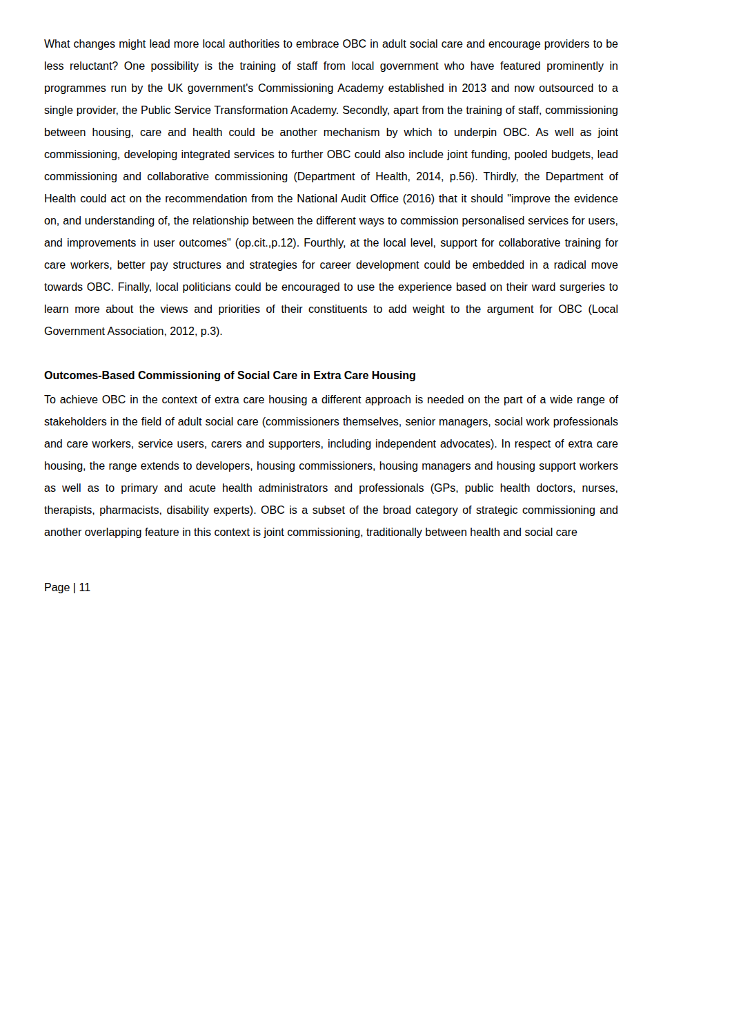What changes might lead more local authorities to embrace OBC in adult social care and encourage providers to be less reluctant? One possibility is the training of staff from local government who have featured prominently in programmes run by the UK government's Commissioning Academy established in 2013 and now outsourced to a single provider, the Public Service Transformation Academy. Secondly, apart from the training of staff, commissioning between housing, care and health could be another mechanism by which to underpin OBC. As well as joint commissioning, developing integrated services to further OBC could also include joint funding, pooled budgets, lead commissioning and collaborative commissioning (Department of Health, 2014, p.56). Thirdly, the Department of Health could act on the recommendation from the National Audit Office (2016) that it should "improve the evidence on, and understanding of, the relationship between the different ways to commission personalised services for users, and improvements in user outcomes" (op.cit.,p.12). Fourthly, at the local level, support for collaborative training for care workers, better pay structures and strategies for career development could be embedded in a radical move towards OBC. Finally, local politicians could be encouraged to use the experience based on their ward surgeries to learn more about the views and priorities of their constituents to add weight to the argument for OBC (Local Government Association, 2012, p.3).
Outcomes-Based Commissioning of Social Care in Extra Care Housing
To achieve OBC in the context of extra care housing a different approach is needed on the part of a wide range of stakeholders in the field of adult social care (commissioners themselves, senior managers, social work professionals and care workers, service users, carers and supporters, including independent advocates). In respect of extra care housing, the range extends to developers, housing commissioners, housing managers and housing support workers as well as to primary and acute health administrators and professionals (GPs, public health doctors, nurses, therapists, pharmacists, disability experts). OBC is a subset of the broad category of strategic commissioning and another overlapping feature in this context is joint commissioning, traditionally between health and social care
Page | 11